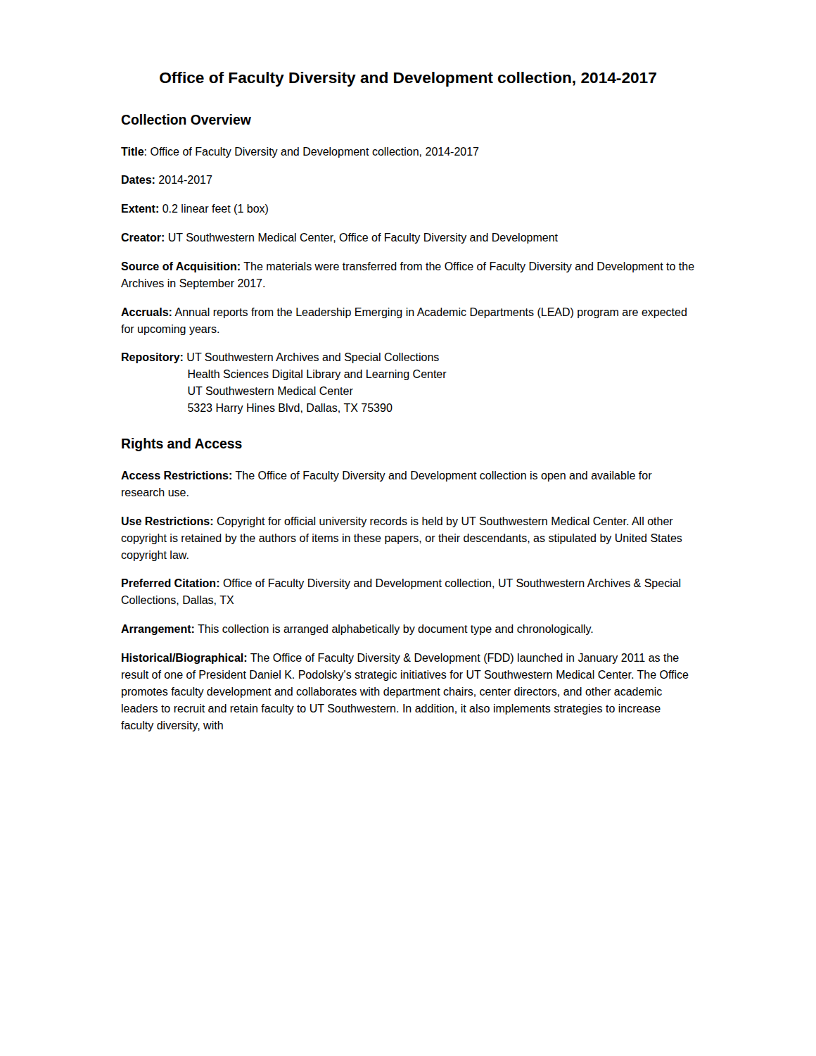Office of Faculty Diversity and Development collection, 2014-2017
Collection Overview
Title: Office of Faculty Diversity and Development collection, 2014-2017
Dates: 2014-2017
Extent: 0.2 linear feet (1 box)
Creator: UT Southwestern Medical Center, Office of Faculty Diversity and Development
Source of Acquisition: The materials were transferred from the Office of Faculty Diversity and Development to the Archives in September 2017.
Accruals: Annual reports from the Leadership Emerging in Academic Departments (LEAD) program are expected for upcoming years.
Repository: UT Southwestern Archives and Special Collections
Health Sciences Digital Library and Learning Center UT Southwestern Medical Center 5323 Harry Hines Blvd, Dallas, TX 75390
Rights and Access
Access Restrictions: The Office of Faculty Diversity and Development collection is open and available for research use.
Use Restrictions: Copyright for official university records is held by UT Southwestern Medical Center. All other copyright is retained by the authors of items in these papers, or their descendants, as stipulated by United States copyright law.
Preferred Citation: Office of Faculty Diversity and Development collection, UT Southwestern Archives & Special Collections, Dallas, TX
Arrangement: This collection is arranged alphabetically by document type and chronologically.
Historical/Biographical: The Office of Faculty Diversity & Development (FDD) launched in January 2011 as the result of one of President Daniel K. Podolsky's strategic initiatives for UT Southwestern Medical Center. The Office promotes faculty development and collaborates with department chairs, center directors, and other academic leaders to recruit and retain faculty to UT Southwestern. In addition, it also implements strategies to increase faculty diversity, with